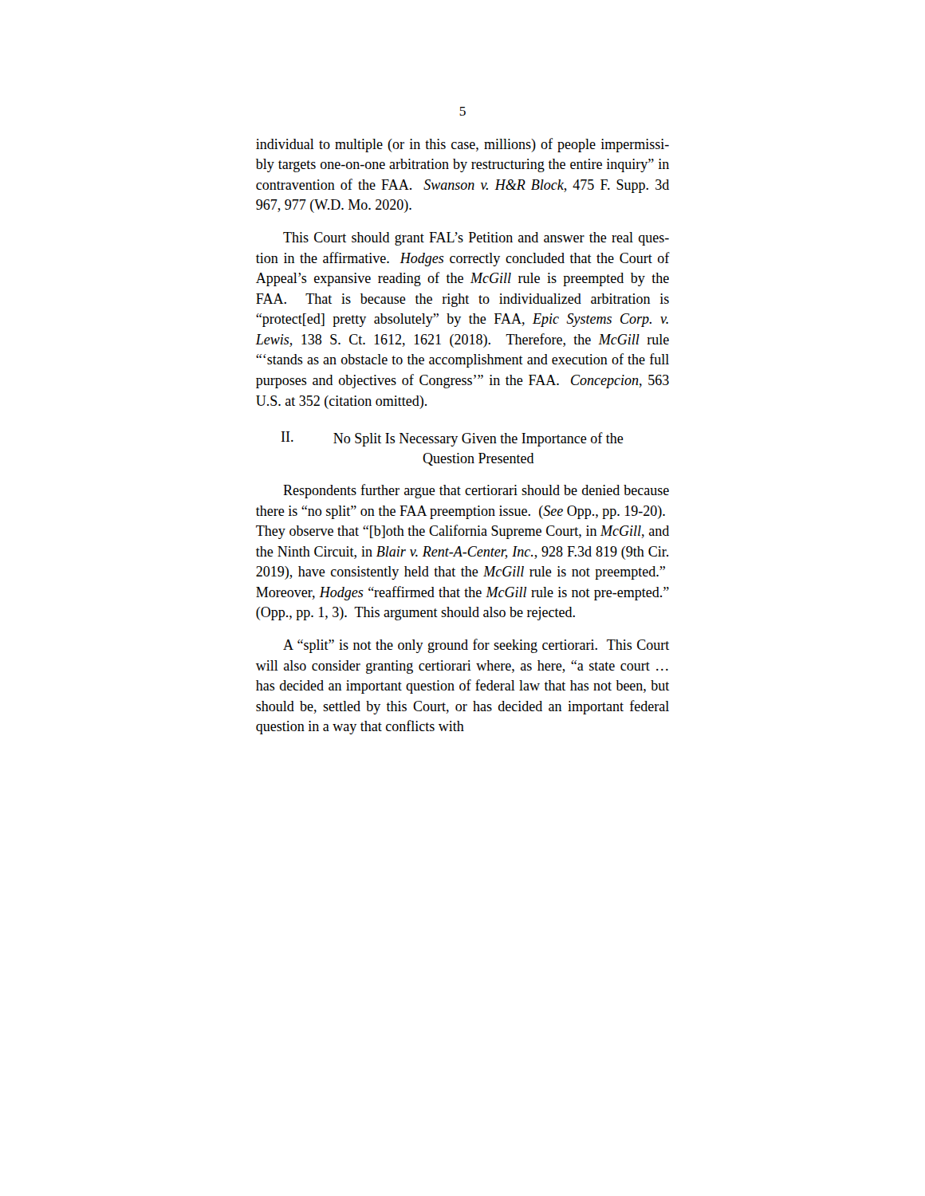5
individual to multiple (or in this case, millions) of people impermissibly targets one-on-one arbitration by restructuring the entire inquiry” in contravention of the FAA. Swanson v. H&R Block, 475 F. Supp. 3d 967, 977 (W.D. Mo. 2020).
This Court should grant FAL’s Petition and answer the real question in the affirmative. Hodges correctly concluded that the Court of Appeal’s expansive reading of the McGill rule is preempted by the FAA. That is because the right to individualized arbitration is “protect[ed] pretty absolutely” by the FAA, Epic Systems Corp. v. Lewis, 138 S. Ct. 1612, 1621 (2018). Therefore, the McGill rule “‘stands as an obstacle to the accomplishment and execution of the full purposes and objectives of Congress’” in the FAA. Concepcion, 563 U.S. at 352 (citation omitted).
II.
No Split Is Necessary Given the Importance of the Question Presented
Respondents further argue that certiorari should be denied because there is “no split” on the FAA preemption issue. (See Opp., pp. 19-20). They observe that “[b]oth the California Supreme Court, in McGill, and the Ninth Circuit, in Blair v. Rent-A-Center, Inc., 928 F.3d 819 (9th Cir. 2019), have consistently held that the McGill rule is not preempted.” Moreover, Hodges “reaffirmed that the McGill rule is not pre-empted.” (Opp., pp. 1, 3). This argument should also be rejected.
A “split” is not the only ground for seeking certiorari. This Court will also consider granting certiorari where, as here, “a state court … has decided an important question of federal law that has not been, but should be, settled by this Court, or has decided an important federal question in a way that conflicts with